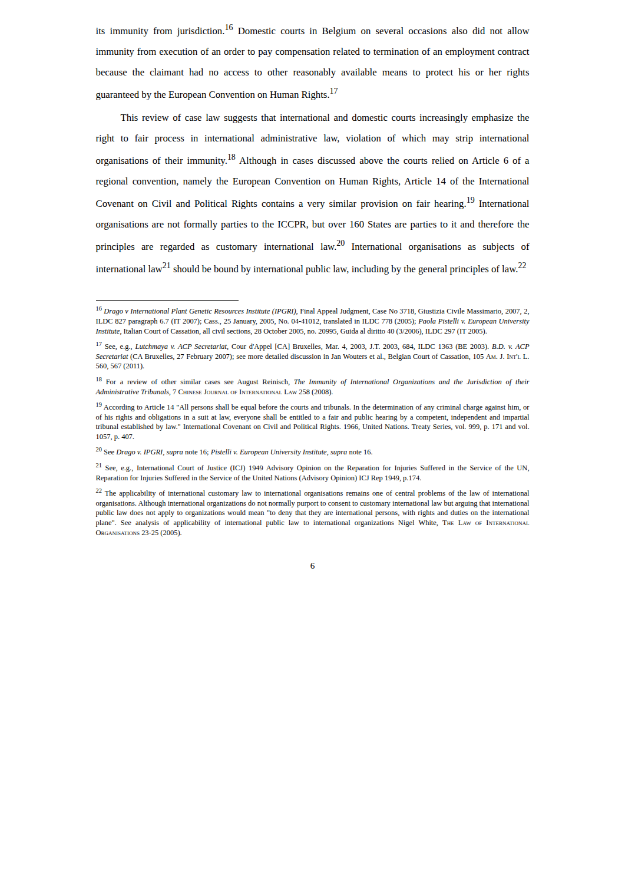its immunity from jurisdiction.16 Domestic courts in Belgium on several occasions also did not allow immunity from execution of an order to pay compensation related to termination of an employment contract because the claimant had no access to other reasonably available means to protect his or her rights guaranteed by the European Convention on Human Rights.17
This review of case law suggests that international and domestic courts increasingly emphasize the right to fair process in international administrative law, violation of which may strip international organisations of their immunity.18 Although in cases discussed above the courts relied on Article 6 of a regional convention, namely the European Convention on Human Rights, Article 14 of the International Covenant on Civil and Political Rights contains a very similar provision on fair hearing.19 International organisations are not formally parties to the ICCPR, but over 160 States are parties to it and therefore the principles are regarded as customary international law.20 International organisations as subjects of international law21 should be bound by international public law, including by the general principles of law.22
16 Drago v International Plant Genetic Resources Institute (IPGRI), Final Appeal Judgment, Case No 3718, Giustizia Civile Massimario, 2007, 2, ILDC 827 paragraph 6.7 (IT 2007); Cass., 25 January, 2005, No. 04-41012, translated in ILDC 778 (2005); Paola Pistelli v. European University Institute, Italian Court of Cassation, all civil sections, 28 October 2005, no. 20995, Guida al diritto 40 (3/2006), ILDC 297 (IT 2005).
17 See, e.g., Lutchmaya v. ACP Secretariat, Cour d'Appel [CA] Bruxelles, Mar. 4, 2003, J.T. 2003, 684, ILDC 1363 (BE 2003). B.D. v. ACP Secretariat (CA Bruxelles, 27 February 2007); see more detailed discussion in Jan Wouters et al., Belgian Court of Cassation, 105 Am. J. Int'l L. 560, 567 (2011).
18 For a review of other similar cases see August Reinisch, The Immunity of International Organizations and the Jurisdiction of their Administrative Tribunals, 7 Chinese Journal of International Law 258 (2008).
19 According to Article 14 "All persons shall be equal before the courts and tribunals. In the determination of any criminal charge against him, or of his rights and obligations in a suit at law, everyone shall be entitled to a fair and public hearing by a competent, independent and impartial tribunal established by law." International Covenant on Civil and Political Rights. 1966, United Nations. Treaty Series, vol. 999, p. 171 and vol. 1057, p. 407.
20 See Drago v. IPGRI, supra note 16; Pistelli v. European University Institute, supra note 16.
21 See, e.g., International Court of Justice (ICJ) 1949 Advisory Opinion on the Reparation for Injuries Suffered in the Service of the UN, Reparation for Injuries Suffered in the Service of the United Nations (Advisory Opinion) ICJ Rep 1949, p.174.
22 The applicability of international customary law to international organisations remains one of central problems of the law of international organisations. Although international organizations do not normally purport to consent to customary international law but arguing that international public law does not apply to organizations would mean "to deny that they are international persons, with rights and duties on the international plane". See analysis of applicability of international public law to international organizations Nigel White, The Law of International Organisations 23-25 (2005).
6